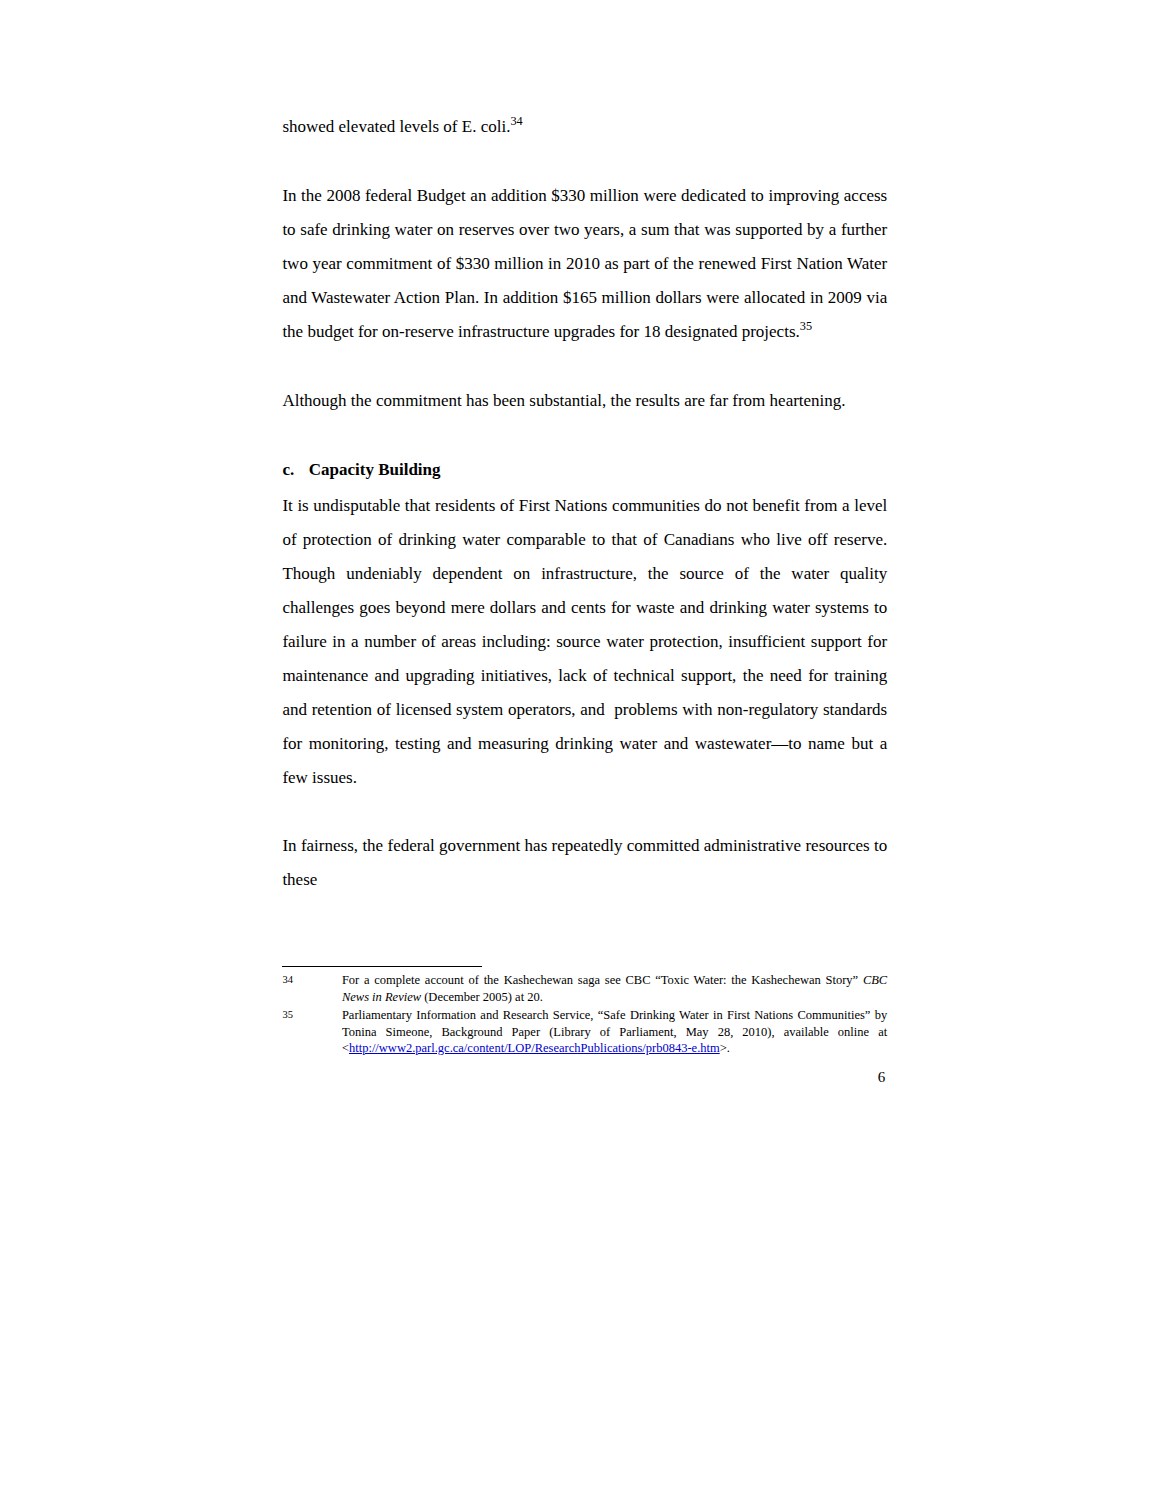showed elevated levels of E. coli.34
In the 2008 federal Budget an addition $330 million were dedicated to improving access to safe drinking water on reserves over two years, a sum that was supported by a further two year commitment of $330 million in 2010 as part of the renewed First Nation Water and Wastewater Action Plan. In addition $165 million dollars were allocated in 2009 via the budget for on-reserve infrastructure upgrades for 18 designated projects.35
Although the commitment has been substantial, the results are far from heartening.
c. Capacity Building
It is undisputable that residents of First Nations communities do not benefit from a level of protection of drinking water comparable to that of Canadians who live off reserve. Though undeniably dependent on infrastructure, the source of the water quality challenges goes beyond mere dollars and cents for waste and drinking water systems to failure in a number of areas including: source water protection, insufficient support for maintenance and upgrading initiatives, lack of technical support, the need for training and retention of licensed system operators, and problems with non-regulatory standards for monitoring, testing and measuring drinking water and wastewater—to name but a few issues.
In fairness, the federal government has repeatedly committed administrative resources to these
34
For a complete account of the Kashechewan saga see CBC “Toxic Water: the Kashechewan Story” CBC News in Review (December 2005) at 20.
35
Parliamentary Information and Research Service, “Safe Drinking Water in First Nations Communities” by Tonina Simeone, Background Paper (Library of Parliament, May 28, 2010), available online at <http://www2.parl.gc.ca/content/LOP/ResearchPublications/prb0843-e.htm>.
6